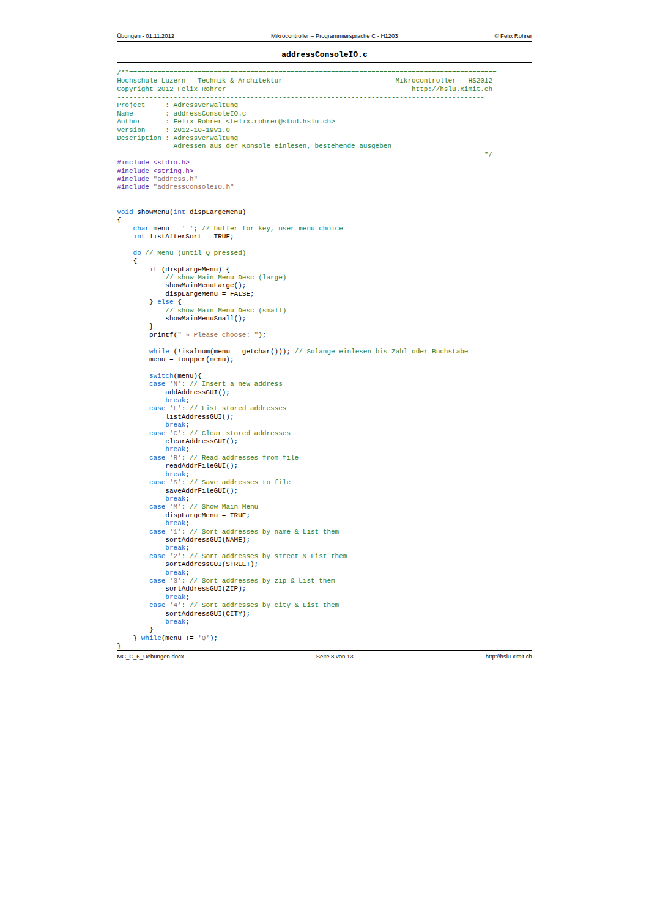Übungen - 01.11.2012
Mikrocontroller – Programmiersprache C - H1203
© Felix Rohrer
addressConsoleIO.c
/**===========================================================================================
Hochschule Luzern - Technik & Architektur                            Mikrocontroller - HS2012
Copyright 2012 Felix Rohrer                                              http://hslu.ximit.ch
-------------------------------------------------------------------------------------------
Project     : Adressverwaltung
Name        : addressConsoleIO.c
Author      : Felix Rohrer <felix.rohrer@stud.hslu.ch>
Version     : 2012-10-19v1.0
Description : Adressverwaltung
              Adressen aus der Konsole einlesen, bestehende ausgeben
===========================================================================================*/
#include <stdio.h>
#include <string.h>
#include "address.h"
#include "addressConsoleIO.h"


void showMenu(int dispLargeMenu)
{
    char menu = ' '; // buffer for key, user menu choice
    int listAfterSort = TRUE;

    do // Menu (until Q pressed)
    {
        if (dispLargeMenu) {
            // show Main Menu Desc (large)
            showMainMenuLarge();
            dispLargeMenu = FALSE;
        } else {
            // show Main Menu Desc (small)
            showMainMenuSmall();
        }
        printf(" » Please choose: ");

        while (!isalnum(menu = getchar())); // Solange einlesen bis Zahl oder Buchstabe
        menu = toupper(menu);

        switch(menu){
        case 'N': // Insert a new address
            addAddressGUI();
            break;
        case 'L': // List stored addresses
            listAddressGUI();
            break;
        case 'C': // Clear stored addresses
            clearAddressGUI();
            break;
        case 'R': // Read addresses from file
            readAddrFileGUI();
            break;
        case 'S': // Save addresses to file
            saveAddrFileGUI();
            break;
        case 'M': // Show Main Menu
            dispLargeMenu = TRUE;
            break;
        case '1': // Sort addresses by name & List them
            sortAddressGUI(NAME);
            break;
        case '2': // Sort addresses by street & List them
            sortAddressGUI(STREET);
            break;
        case '3': // Sort addresses by zip & List them
            sortAddressGUI(ZIP);
            break;
        case '4': // Sort addresses by city & List them
            sortAddressGUI(CITY);
            break;
        }
    } while(menu != 'Q');
}
MC_C_6_Uebungen.docx
Seite 8 von 13
http://hslu.ximit.ch